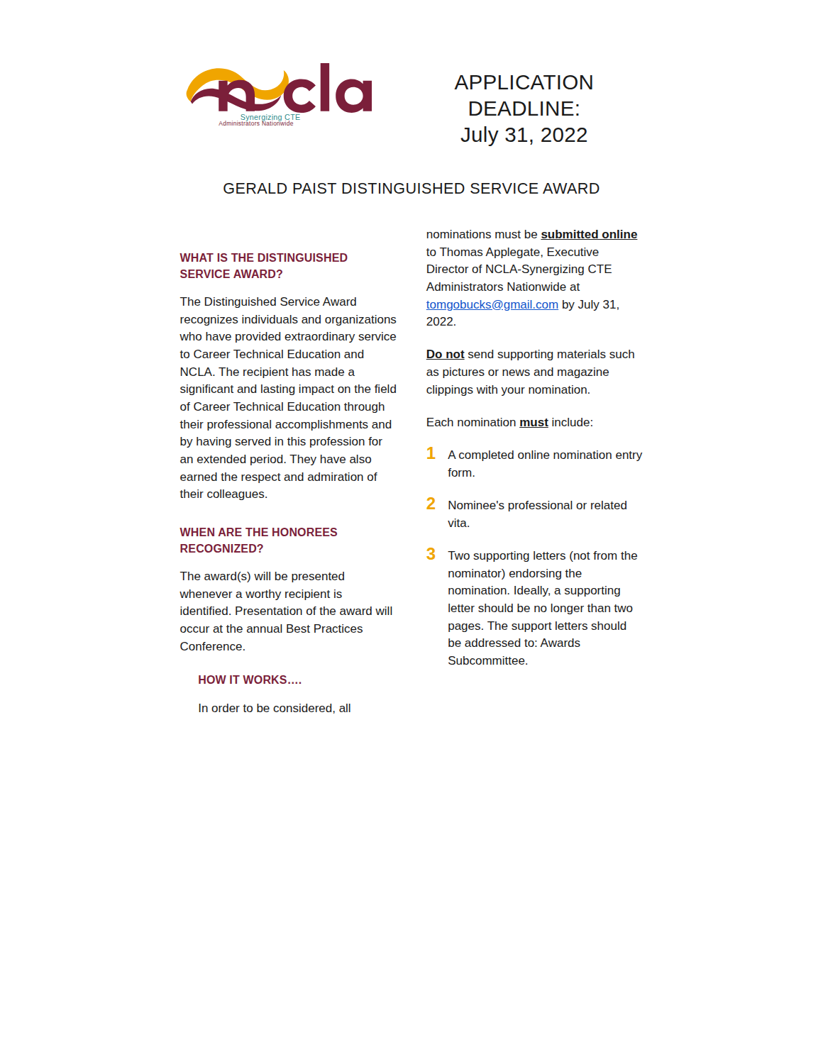Synergizing CTE Administrators Nationwide
APPLICATION DEADLINE: July 31, 2022
GERALD PAIST DISTINGUISHED SERVICE AWARD
What is the Distinguished Service Award?
The Distinguished Service Award recognizes individuals and organizations who have provided extraordinary service to Career Technical Education and NCLA. The recipient has made a significant and lasting impact on the field of Career Technical Education through their professional accomplishments and by having served in this profession for an extended period. They have also earned the respect and admiration of their colleagues.
When are the honorees recognized?
The award(s) will be presented whenever a worthy recipient is identified. Presentation of the award will occur at the annual Best Practices Conference.
How it works….
In order to be considered, all
nominations must be submitted online to Thomas Applegate, Executive Director of NCLA-Synergizing CTE Administrators Nationwide at tomgobucks@gmail.com by July 31, 2022.
Do not send supporting materials such as pictures or news and magazine clippings with your nomination.
Each nomination must include:
1 A completed online nomination entry form.
2 Nominee's professional or related vita.
3 Two supporting letters (not from the nominator) endorsing the nomination. Ideally, a supporting letter should be no longer than two pages. The support letters should be addressed to: Awards Subcommittee.